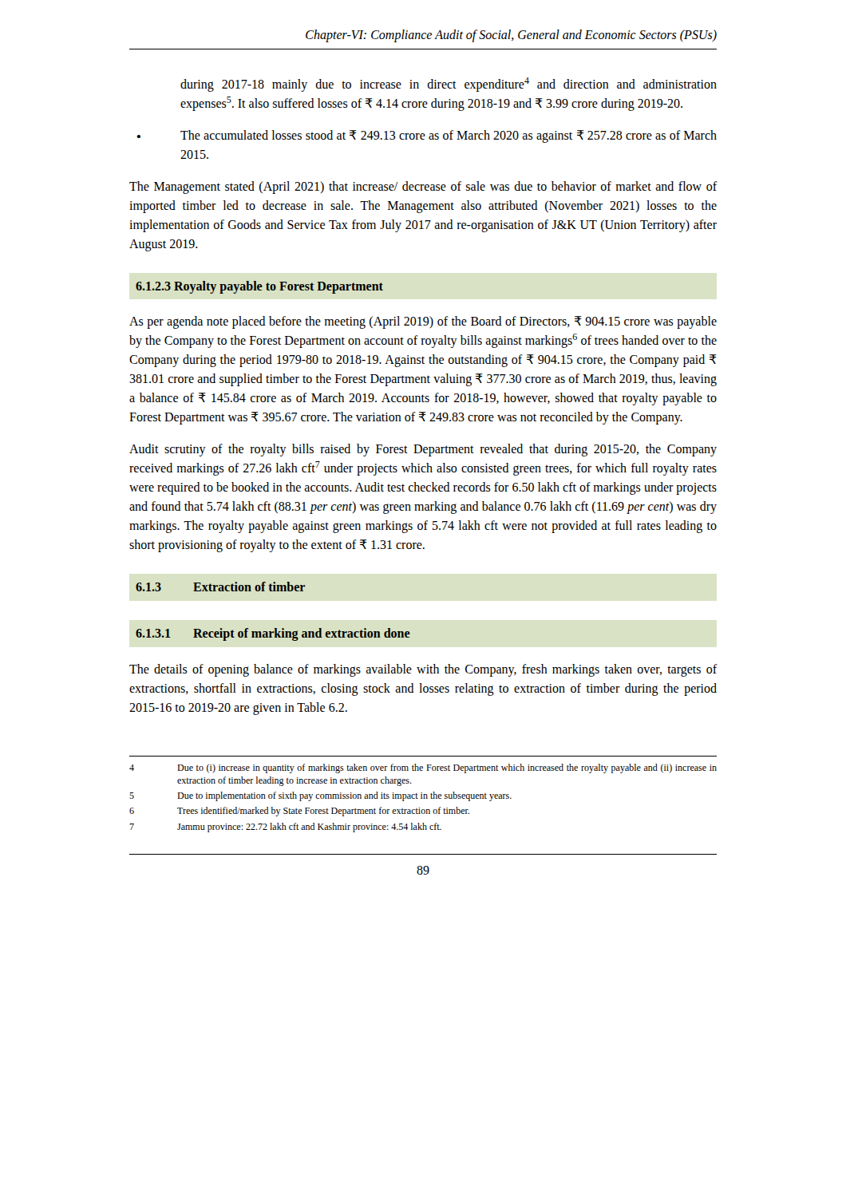Chapter-VI: Compliance Audit of Social, General and Economic Sectors (PSUs)
during 2017-18 mainly due to increase in direct expenditure4 and direction and administration expenses5. It also suffered losses of ₹ 4.14 crore during 2018-19 and ₹ 3.99 crore during 2019-20.
The accumulated losses stood at ₹ 249.13 crore as of March 2020 as against ₹ 257.28 crore as of March 2015.
The Management stated (April 2021) that increase/ decrease of sale was due to behavior of market and flow of imported timber led to decrease in sale. The Management also attributed (November 2021) losses to the implementation of Goods and Service Tax from July 2017 and re-organisation of J&K UT (Union Territory) after August 2019.
6.1.2.3 Royalty payable to Forest Department
As per agenda note placed before the meeting (April 2019) of the Board of Directors, ₹ 904.15 crore was payable by the Company to the Forest Department on account of royalty bills against markings6 of trees handed over to the Company during the period 1979-80 to 2018-19. Against the outstanding of ₹ 904.15 crore, the Company paid ₹ 381.01 crore and supplied timber to the Forest Department valuing ₹ 377.30 crore as of March 2019, thus, leaving a balance of ₹ 145.84 crore as of March 2019. Accounts for 2018-19, however, showed that royalty payable to Forest Department was ₹ 395.67 crore. The variation of ₹ 249.83 crore was not reconciled by the Company.
Audit scrutiny of the royalty bills raised by Forest Department revealed that during 2015-20, the Company received markings of 27.26 lakh cft7 under projects which also consisted green trees, for which full royalty rates were required to be booked in the accounts. Audit test checked records for 6.50 lakh cft of markings under projects and found that 5.74 lakh cft (88.31 per cent) was green marking and balance 0.76 lakh cft (11.69 per cent) was dry markings. The royalty payable against green markings of 5.74 lakh cft were not provided at full rates leading to short provisioning of royalty to the extent of ₹ 1.31 crore.
6.1.3 Extraction of timber
6.1.3.1 Receipt of marking and extraction done
The details of opening balance of markings available with the Company, fresh markings taken over, targets of extractions, shortfall in extractions, closing stock and losses relating to extraction of timber during the period 2015-16 to 2019-20 are given in Table 6.2.
| 4 | Due to (i) increase in quantity of markings taken over from the Forest Department which increased the royalty payable and (ii) increase in extraction of timber leading to increase in extraction charges. |
| 5 | Due to implementation of sixth pay commission and its impact in the subsequent years. |
| 6 | Trees identified/marked by State Forest Department for extraction of timber. |
| 7 | Jammu province: 22.72 lakh cft and Kashmir province: 4.54 lakh cft. |
89